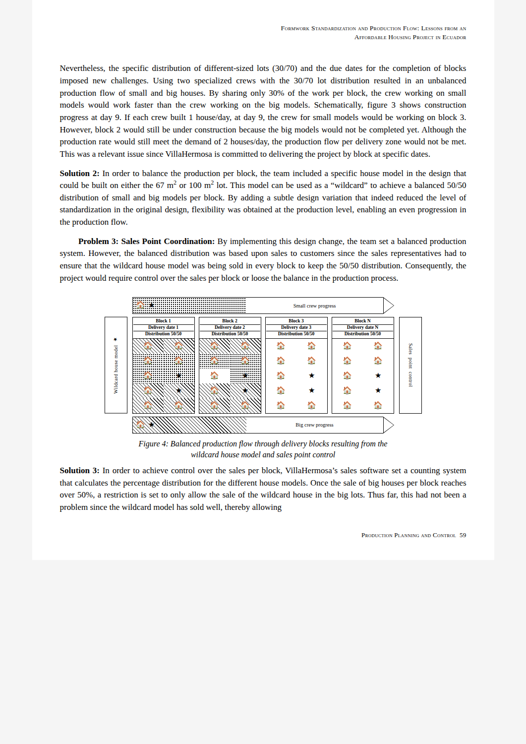Formwork Standardization and Production Flow: Lessons from an
Affordable Housing Project in Ecuador
Nevertheless, the specific distribution of different-sized lots (30/70) and the due dates for the completion of blocks imposed new challenges. Using two specialized crews with the 30/70 lot distribution resulted in an unbalanced production flow of small and big houses. By sharing only 30% of the work per block, the crew working on small models would work faster than the crew working on the big models. Schematically, figure 3 shows construction progress at day 9. If each crew built 1 house/day, at day 9, the crew for small models would be working on block 3. However, block 2 would still be under construction because the big models would not be completed yet. Although the production rate would still meet the demand of 2 houses/day, the production flow per delivery zone would not be met. This was a relevant issue since VillaHermosa is committed to delivering the project by block at specific dates.
Solution 2: In order to balance the production per block, the team included a specific house model in the design that could be built on either the 67 m2 or 100 m2 lot. This model can be used as a “wildcard” to achieve a balanced 50/50 distribution of small and big models per block. By adding a subtle design variation that indeed reduced the level of standardization in the original design, flexibility was obtained at the production level, enabling an even progression in the production flow.
Problem 3: Sales Point Coordination: By implementing this design change, the team set a balanced production system. However, the balanced distribution was based upon sales to customers since the sales representatives had to ensure that the wildcard house model was being sold in every block to keep the 50/50 distribution. Consequently, the project would require control over the sales per block or loose the balance in the production process.
🏠 ★
Small crew progress
Wildcard house model ★
Block 1
Delivery date 1
Distribution 50/50
🏠
🏠
🏠
🏠
🏠
★
🏠
★
🏠
🏠
Block 2
Delivery date 2
Distribution 50/50
🏠
🏠
🏠
🏠
🏠
★
🏠
★
🏠
🏠
Block 3
Delivery date 3
Distribution 50/50
🏠
🏠
🏠
🏠
🏠
★
🏠
★
🏠
🏠
Block N
Delivery date N
Distribution 50/50
🏠
🏠
🏠
🏠
🏠
★
🏠
★
🏠
🏠
Sales point control
🏠 ★
Big crew progress
Figure 4: Balanced production flow through delivery blocks resulting from the
wildcard house model and sales point control
Solution 3: In order to achieve control over the sales per block, VillaHermosa’s sales software set a counting system that calculates the percentage distribution for the different house models. Once the sale of big houses per block reaches over 50%, a restriction is set to only allow the sale of the wildcard house in the big lots. Thus far, this had not been a problem since the wildcard model has sold well, thereby allowing
Production Planning and Control 59